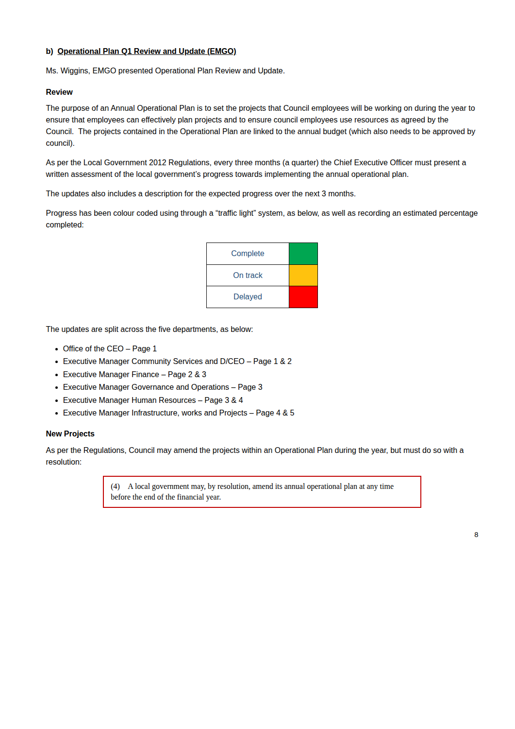b) Operational Plan Q1 Review and Update (EMGO)
Ms. Wiggins, EMGO presented Operational Plan Review and Update.
Review
The purpose of an Annual Operational Plan is to set the projects that Council employees will be working on during the year to ensure that employees can effectively plan projects and to ensure council employees use resources as agreed by the Council. The projects contained in the Operational Plan are linked to the annual budget (which also needs to be approved by council).
As per the Local Government 2012 Regulations, every three months (a quarter) the Chief Executive Officer must present a written assessment of the local government’s progress towards implementing the annual operational plan.
The updates also includes a description for the expected progress over the next 3 months.
Progress has been colour coded using through a “traffic light” system, as below, as well as recording an estimated percentage completed:
| Complete | |
| On track | |
| Delayed | |
The updates are split across the five departments, as below:
Office of the CEO – Page 1
Executive Manager Community Services and D/CEO – Page 1 & 2
Executive Manager Finance – Page 2 & 3
Executive Manager Governance and Operations – Page 3
Executive Manager Human Resources – Page 3 & 4
Executive Manager Infrastructure, works and Projects – Page 4 & 5
New Projects
As per the Regulations, Council may amend the projects within an Operational Plan during the year, but must do so with a resolution:
(4) A local government may, by resolution, amend its annual operational plan at any time before the end of the financial year.
8